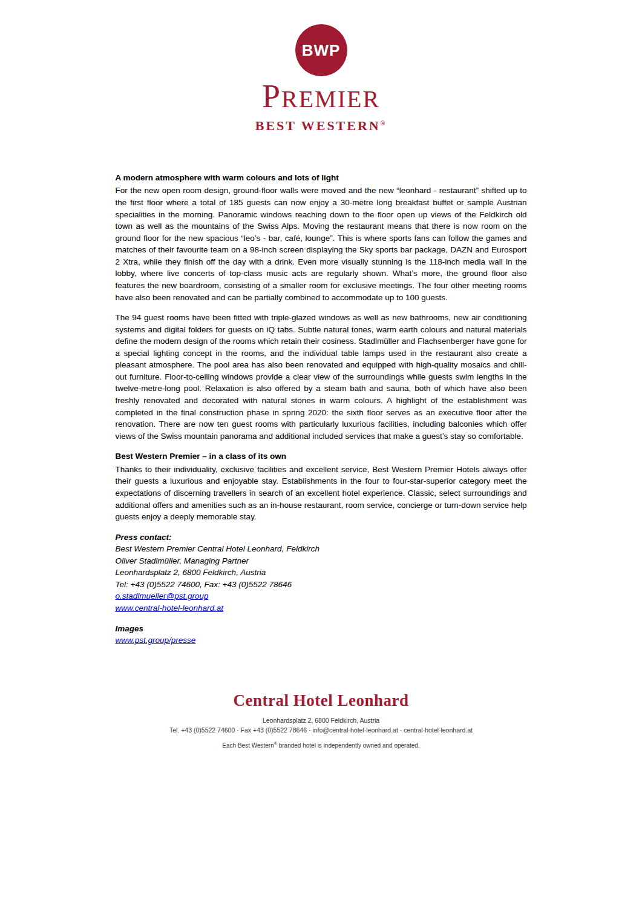BWP
PREMIER
BEST WESTERN®
A modern atmosphere with warm colours and lots of light
For the new open room design, ground-floor walls were moved and the new “leonhard - restaurant” shifted up to the first floor where a total of 185 guests can now enjoy a 30-metre long breakfast buffet or sample Austrian specialities in the morning. Panoramic windows reaching down to the floor open up views of the Feldkirch old town as well as the mountains of the Swiss Alps. Moving the restaurant means that there is now room on the ground floor for the new spacious “leo’s - bar, café, lounge”. This is where sports fans can follow the games and matches of their favourite team on a 98-inch screen displaying the Sky sports bar package, DAZN and Eurosport 2 Xtra, while they finish off the day with a drink. Even more visually stunning is the 118-inch media wall in the lobby, where live concerts of top-class music acts are regularly shown. What’s more, the ground floor also features the new boardroom, consisting of a smaller room for exclusive meetings. The four other meeting rooms have also been renovated and can be partially combined to accommodate up to 100 guests.
The 94 guest rooms have been fitted with triple-glazed windows as well as new bathrooms, new air conditioning systems and digital folders for guests on iQ tabs. Subtle natural tones, warm earth colours and natural materials define the modern design of the rooms which retain their cosiness. Stadlmüller and Flachsenberger have gone for a special lighting concept in the rooms, and the individual table lamps used in the restaurant also create a pleasant atmosphere. The pool area has also been renovated and equipped with high-quality mosaics and chill-out furniture. Floor-to-ceiling windows provide a clear view of the surroundings while guests swim lengths in the twelve-metre-long pool. Relaxation is also offered by a steam bath and sauna, both of which have also been freshly renovated and decorated with natural stones in warm colours. A highlight of the establishment was completed in the final construction phase in spring 2020: the sixth floor serves as an executive floor after the renovation. There are now ten guest rooms with particularly luxurious facilities, including balconies which offer views of the Swiss mountain panorama and additional included services that make a guest’s stay so comfortable.
Best Western Premier – in a class of its own
Thanks to their individuality, exclusive facilities and excellent service, Best Western Premier Hotels always offer their guests a luxurious and enjoyable stay. Establishments in the four to four-star-superior category meet the expectations of discerning travellers in search of an excellent hotel experience. Classic, select surroundings and additional offers and amenities such as an in-house restaurant, room service, concierge or turn-down service help guests enjoy a deeply memorable stay.
Press contact:
Best Western Premier Central Hotel Leonhard, Feldkirch
Oliver Stadlmüller, Managing Partner
Leonhardsplatz 2, 6800 Feldkirch, Austria
Tel: +43 (0)5522 74600, Fax: +43 (0)5522 78646
o.stadlmueller@pst.group
www.central-hotel-leonhard.at
Images
www.pst.group/presse
Central Hotel Leonhard
Leonhardsplatz 2, 6800 Feldkirch, Austria
Tel. +43 (0)5522 74600 · Fax +43 (0)5522 78646 · info@central-hotel-leonhard.at · central-hotel-leonhard.at
Each Best Western® branded hotel is independently owned and operated.